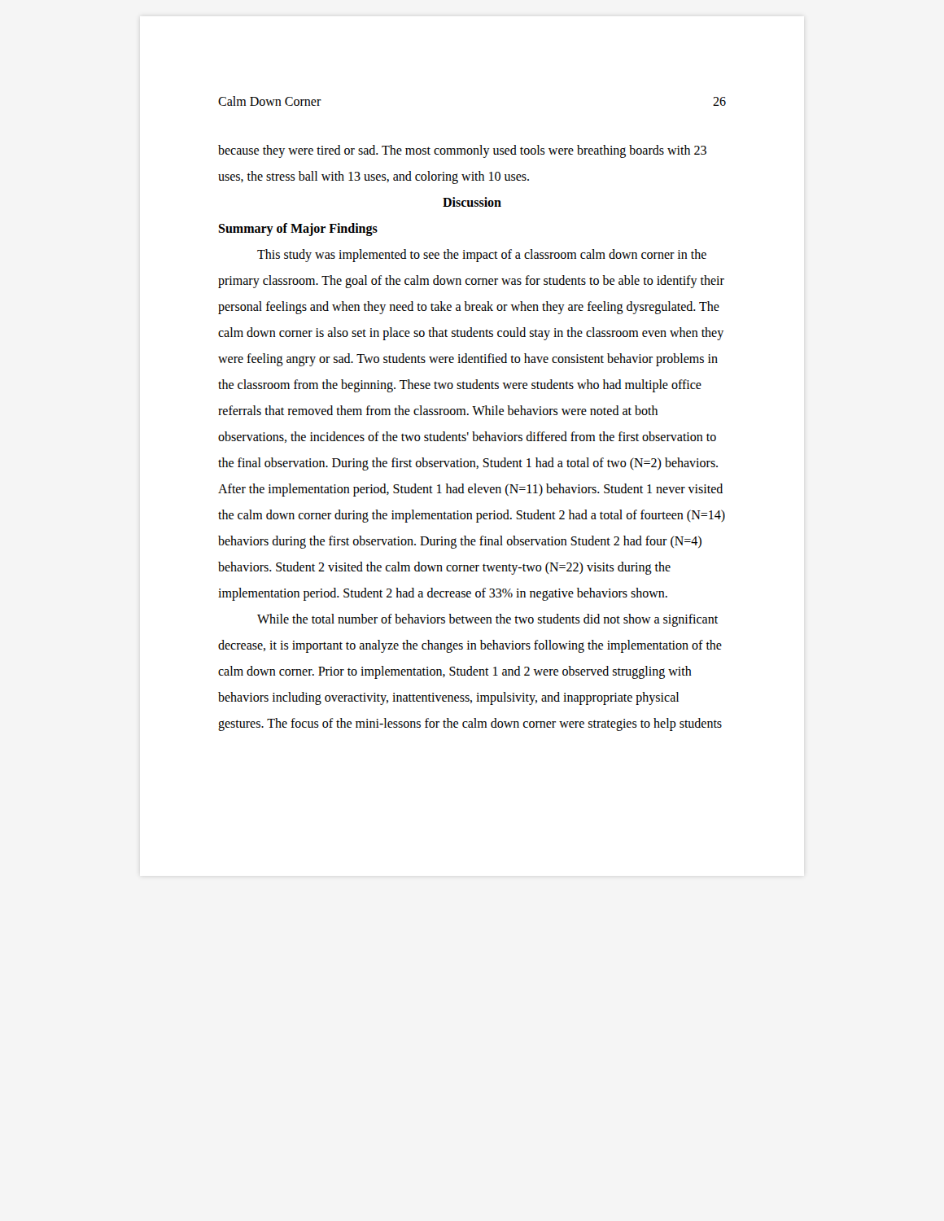Calm Down Corner 26
because they were tired or sad. The most commonly used tools were breathing boards with 23 uses, the stress ball with 13 uses, and coloring with 10 uses.
Discussion
Summary of Major Findings
This study was implemented to see the impact of a classroom calm down corner in the primary classroom. The goal of the calm down corner was for students to be able to identify their personal feelings and when they need to take a break or when they are feeling dysregulated. The calm down corner is also set in place so that students could stay in the classroom even when they were feeling angry or sad. Two students were identified to have consistent behavior problems in the classroom from the beginning. These two students were students who had multiple office referrals that removed them from the classroom. While behaviors were noted at both observations, the incidences of the two students' behaviors differed from the first observation to the final observation. During the first observation, Student 1 had a total of two (N=2) behaviors. After the implementation period, Student 1 had eleven (N=11) behaviors. Student 1 never visited the calm down corner during the implementation period. Student 2 had a total of fourteen (N=14) behaviors during the first observation. During the final observation Student 2 had four (N=4) behaviors. Student 2 visited the calm down corner twenty-two (N=22) visits during the implementation period. Student 2 had a decrease of 33% in negative behaviors shown.
While the total number of behaviors between the two students did not show a significant decrease, it is important to analyze the changes in behaviors following the implementation of the calm down corner. Prior to implementation, Student 1 and 2 were observed struggling with behaviors including overactivity, inattentiveness, impulsivity, and inappropriate physical gestures. The focus of the mini-lessons for the calm down corner were strategies to help students